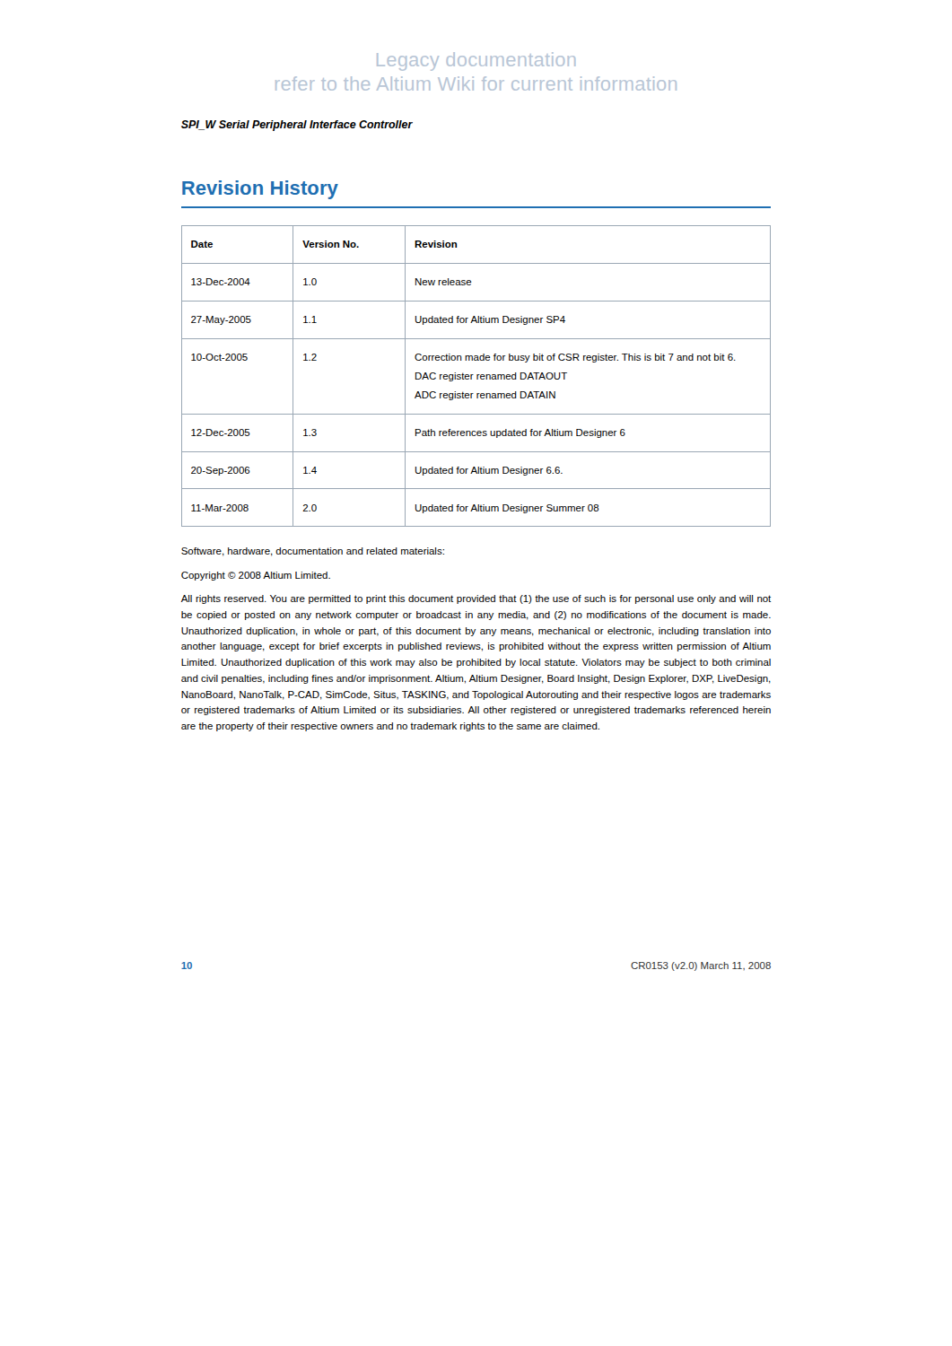Legacy documentation
refer to the Altium Wiki for current information
SPI_W Serial Peripheral Interface Controller
Revision History
| Date | Version No. | Revision |
| --- | --- | --- |
| 13-Dec-2004 | 1.0 | New release |
| 27-May-2005 | 1.1 | Updated for Altium Designer SP4 |
| 10-Oct-2005 | 1.2 | Correction made for busy bit of CSR register. This is bit 7 and not bit 6. DAC register renamed DATAOUT ADC register renamed DATAIN |
| 12-Dec-2005 | 1.3 | Path references updated for Altium Designer 6 |
| 20-Sep-2006 | 1.4 | Updated for Altium Designer 6.6. |
| 11-Mar-2008 | 2.0 | Updated for Altium Designer Summer 08 |
Software, hardware, documentation and related materials:
Copyright © 2008 Altium Limited.
All rights reserved. You are permitted to print this document provided that (1) the use of such is for personal use only and will not be copied or posted on any network computer or broadcast in any media, and (2) no modifications of the document is made. Unauthorized duplication, in whole or part, of this document by any means, mechanical or electronic, including translation into another language, except for brief excerpts in published reviews, is prohibited without the express written permission of Altium Limited. Unauthorized duplication of this work may also be prohibited by local statute. Violators may be subject to both criminal and civil penalties, including fines and/or imprisonment. Altium, Altium Designer, Board Insight, Design Explorer, DXP, LiveDesign, NanoBoard, NanoTalk, P-CAD, SimCode, Situs, TASKING, and Topological Autorouting and their respective logos are trademarks or registered trademarks of Altium Limited or its subsidiaries. All other registered or unregistered trademarks referenced herein are the property of their respective owners and no trademark rights to the same are claimed.
10 CR0153 (v2.0) March 11, 2008